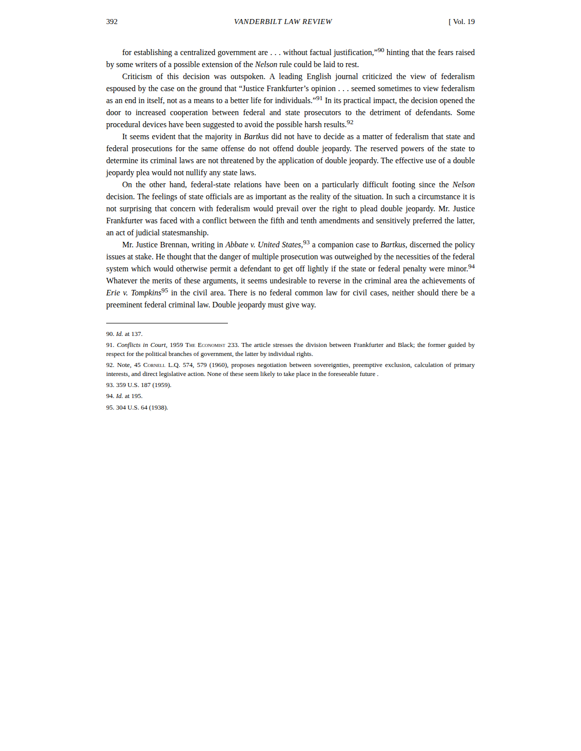392 VANDERBILT LAW REVIEW [ Vol. 19
for establishing a centralized government are . . . without factual justification,”90 hinting that the fears raised by some writers of a possible extension of the Nelson rule could be laid to rest.
Criticism of this decision was outspoken. A leading English journal criticized the view of federalism espoused by the case on the ground that “Justice Frankfurter’s opinion . . . seemed sometimes to view federalism as an end in itself, not as a means to a better life for individuals.”91 In its practical impact, the decision opened the door to increased cooperation between federal and state prosecutors to the detriment of defendants. Some procedural devices have been suggested to avoid the possible harsh results.92
It seems evident that the majority in Bartkus did not have to decide as a matter of federalism that state and federal prosecutions for the same offense do not offend double jeopardy. The reserved powers of the state to determine its criminal laws are not threatened by the application of double jeopardy. The effective use of a double jeopardy plea would not nullify any state laws.
On the other hand, federal-state relations have been on a particularly difficult footing since the Nelson decision. The feelings of state officials are as important as the reality of the situation. In such a circumstance it is not surprising that concern with federalism would prevail over the right to plead double jeopardy. Mr. Justice Frankfurter was faced with a conflict between the fifth and tenth amendments and sensitively preferred the latter, an act of judicial statesmanship.
Mr. Justice Brennan, writing in Abbate v. United States,93 a companion case to Bartkus, discerned the policy issues at stake. He thought that the danger of multiple prosecution was outweighed by the necessities of the federal system which would otherwise permit a defendant to get off lightly if the state or federal penalty were minor.94 Whatever the merits of these arguments, it seems undesirable to reverse in the criminal area the achievements of Erie v. Tompkins95 in the civil area. There is no federal common law for civil cases, neither should there be a preeminent federal criminal law. Double jeopardy must give way.
90. Id. at 137.
91. Conflicts in Court, 1959 The Economist 233. The article stresses the division between Frankfurter and Black; the former guided by respect for the political branches of government, the latter by individual rights.
92. Note, 45 Cornell L.Q. 574, 579 (1960), proposes negotiation between sovereignties, preemptive exclusion, calculation of primary interests, and direct legislative action. None of these seem likely to take place in the foreseeable future .
93. 359 U.S. 187 (1959).
94. Id. at 195.
95. 304 U.S. 64 (1938).